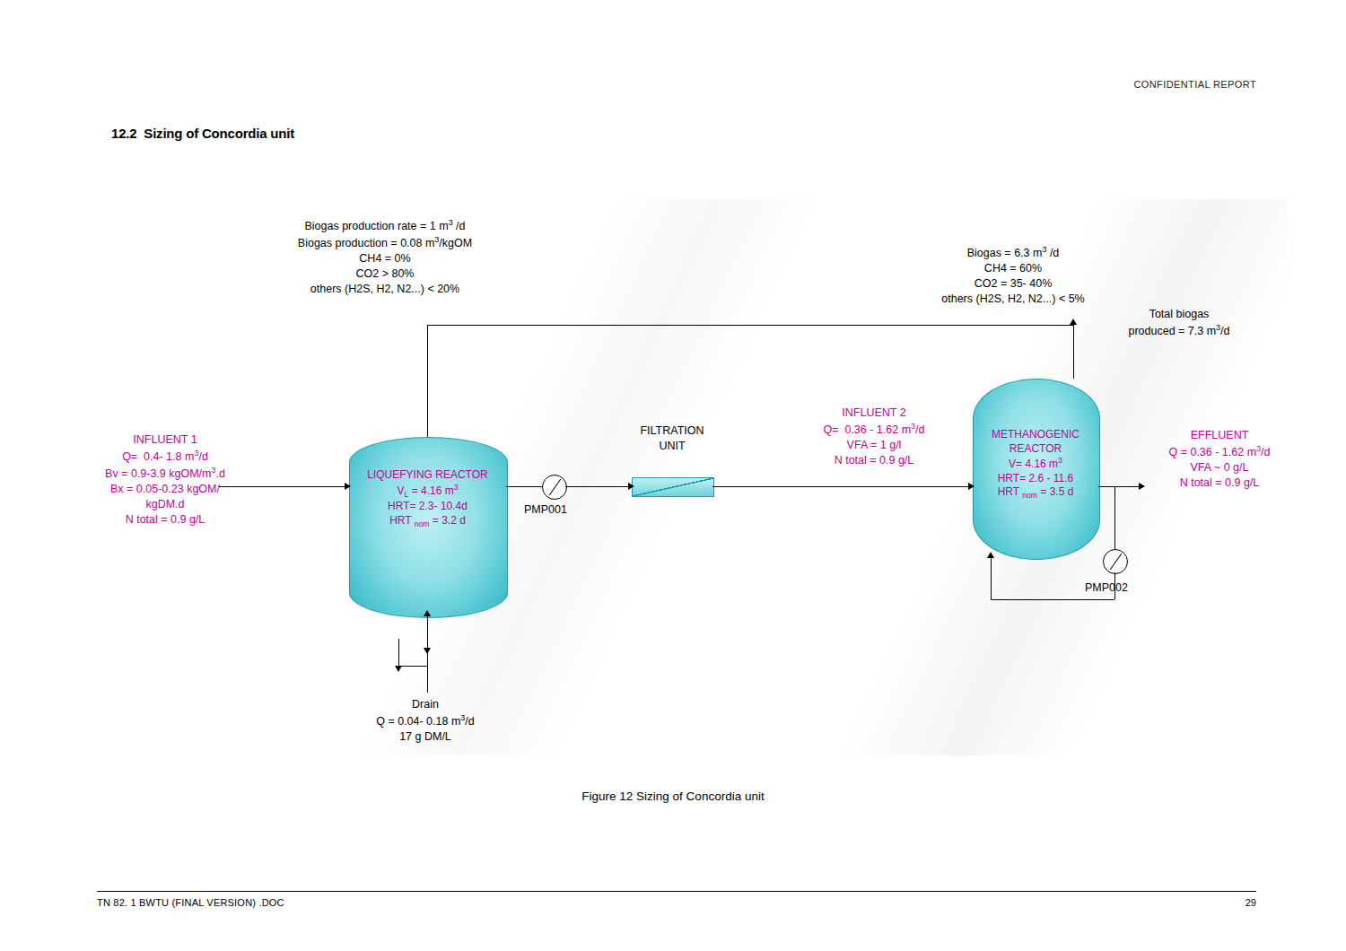CONFIDENTIAL REPORT
12.2 Sizing of Concordia unit
Biogas production rate = 1 m3 /d
Biogas production = 0.08 m3/kgOM
CH4 = 0%
CO2 > 80%
others (H2S, H2, N2...) < 20%
Biogas = 6.3 m3 /d
CH4 = 60%
CO2 = 35- 40%
others (H2S, H2, N2...) < 5%
Total biogas
produced = 7.3 m3/d
INFLUENT 1
Q= 0.4- 1.8 m3/d
Bv = 0.9-3.9 kgOM/m3.d
Bx = 0.05-0.23 kgOM/
kgDM.d
N total = 0.9 g/L
LIQUEFYING REACTOR
VL = 4.16 m3
HRT= 2.3- 10.4d
HRT nom = 3.2 d
PMP001
FILTRATION
UNIT
INFLUENT 2
Q= 0.36 - 1.62 m3/d
VFA = 1 g/l
N total = 0.9 g/L
METHANOGENIC
REACTOR
V= 4.16 m3
HRT= 2.6 - 11.6
HRT nom = 3.5 d
EFFLUENT
Q = 0.36 - 1.62 m3/d
VFA ~ 0 g/L
N total = 0.9 g/L
PMP002
Drain
Q = 0.04- 0.18 m3/d
17 g DM/L
Figure 12 Sizing of Concordia unit
TN 82. 1 BWTU (FINAL VERSION) .DOC
29